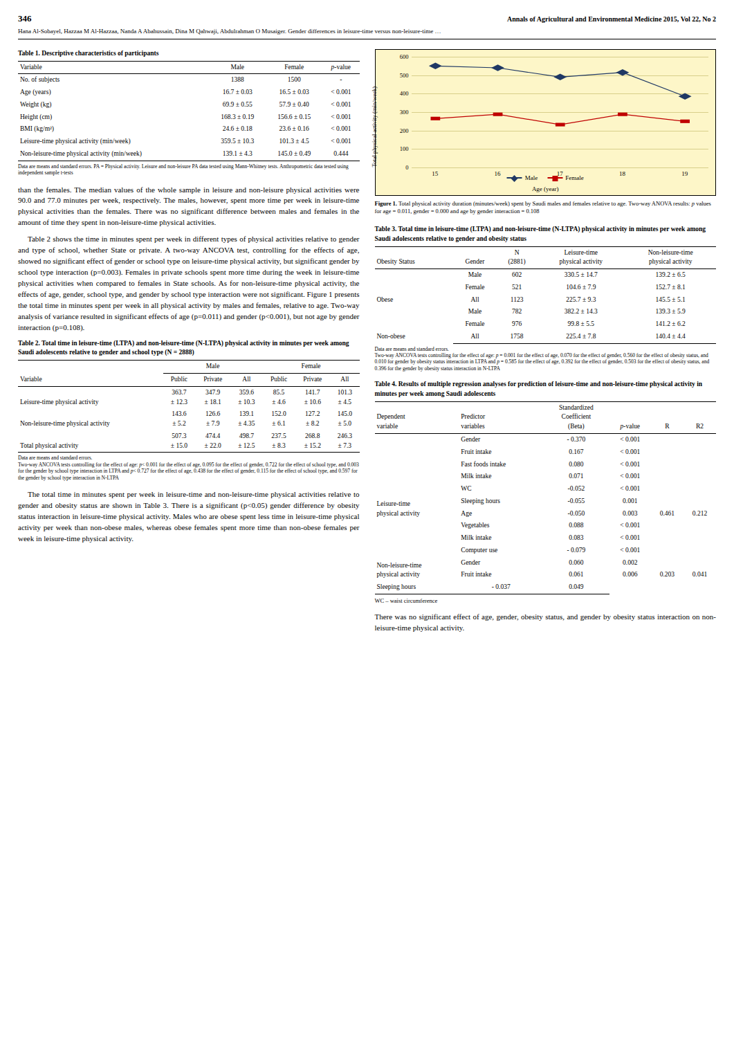346
Annals of Agricultural and Environmental Medicine 2015, Vol 22, No 2
Hana Al-Sobayel, Hazzaa M Al-Hazzaa, Nanda A Abahussain, Dina M Qahwaji, Abdulrahman O Musaiger. Gender differences in leisure-time versus non-leisure-time …
Table 1. Descriptive characteristics of participants
| Variable | Male | Female | p -value |
| --- | --- | --- | --- |
| No. of subjects | 1388 | 1500 | - |
| Age (years) | 16.7 ± 0.03 | 16.5 ± 0.03 | < 0.001 |
| Weight (kg) | 69.9 ± 0.55 | 57.9 ± 0.40 | < 0.001 |
| Height (cm) | 168.3 ± 0.19 | 156.6 ± 0.15 | < 0.001 |
| BMI (kg/m²) | 24.6 ± 0.18 | 23.6 ± 0.16 | < 0.001 |
| Leisure-time physical activity (min/week) | 359.5 ± 10.3 | 101.3 ± 4.5 | < 0.001 |
| Non-leisure-time physical activity (min/week) | 139.1 ± 4.3 | 145.0 ± 0.49 | 0.444 |
Data are means and standard errors. PA = Physical activity. Leisure and non-leisure PA data tested using Mann-Whitney tests. Anthropometric data tested using independent sample t-tests
than the females. The median values of the whole sample in leisure and non-leisure physical activities were 90.0 and 77.0 minutes per week, respectively. The males, however, spent more time per week in leisure-time physical activities than the females. There was no significant difference between males and females in the amount of time they spent in non-leisure-time physical activities.
Table 2 shows the time in minutes spent per week in different types of physical activities relative to gender and type of school, whether State or private. A two-way ANCOVA test, controlling for the effects of age, showed no significant effect of gender or school type on leisure-time physical activity, but significant gender by school type interaction (p=0.003). Females in private schools spent more time during the week in leisure-time physical activities when compared to females in State schools. As for non-leisure-time physical activity, the effects of age, gender, school type, and gender by school type interaction were not significant. Figure 1 presents the total time in minutes spent per week in all physical activity by males and females, relative to age. Two-way analysis of variance resulted in significant effects of age (p=0.011) and gender (p<0.001), but not age by gender interaction (p=0.108).
Table 2. Total time in leisure-time (LTPA) and non-leisure-time (N-LTPA) physical activity in minutes per week among Saudi adolescents relative to gender and school type (N = 2888)
| Variable | Male | Female |
| --- | --- | --- |
| Public | Private | All | Public | Private | All |
| Leisure-time physical activity | 363.7 ± 12.3 | 347.9 ± 18.1 | 359.6 ± 10.3 | 85.5 ± 4.6 | 141.7 ± 10.6 | 101.3 ± 4.5 |
| Non-leisure-time physical activity | 143.6 ± 5.2 | 126.6 ± 7.9 | 139.1 ± 4.35 | 152.0 ± 6.1 | 127.2 ± 8.2 | 145.0 ± 5.0 |
| Total physical activity | 507.3 ± 15.0 | 474.4 ± 22.0 | 498.7 ± 12.5 | 237.5 ± 8.3 | 268.8 ± 15.2 | 246.3 ± 7.3 |
Data are means and standard errors.
Two-way ANCOVA tests controlling for the effect of age: p< 0.001 for the effect of age, 0.095 for the effect of gender, 0.722 for the effect of school type, and 0.003 for the gender by school type interaction in LTPA and p< 0.727 for the effect of age, 0.438 for the effect of gender, 0.115 for the effect of school type, and 0.597 for the gender by school type interaction in N-LTPA
The total time in minutes spent per week in leisure-time and non-leisure-time physical activities relative to gender and obesity status are shown in Table 3. There is a significant (p<0.05) gender difference by obesity status interaction in leisure-time physical activity. Males who are obese spent less time in leisure-time physical activity per week than non-obese males, whereas obese females spent more time than non-obese females per week in leisure-time physical activity.
Total physical activity (min/week)
0
100
200
300
400
500
600
15
16
17
18
19
Male Female
Age (year)
Figure 1. Total physical activity duration (minutes/week) spent by Saudi males and females relative to age. Two-way ANOVA results: p values for age = 0.011, gender = 0.000 and age by gender interaction = 0.108
Table 3. Total time in leisure-time (LTPA) and non-leisure-time (N-LTPA) physical activity in minutes per week among Saudi adolescents relative to gender and obesity status
| Obesity Status | Gender | N (2881) | Leisure-time physical activity | Non-leisure-time physical activity |
| --- | --- | --- | --- | --- |
| Obese | Male | 602 | 330.5 ± 14.7 | 139.2 ± 6.5 |
| Female | 521 | 104.6 ± 7.9 | 152.7 ± 8.1 |
| All | 1123 | 225.7 ± 9.3 | 145.5 ± 5.1 |
| Non-obese | Male | 782 | 382.2 ± 14.3 | 139.3 ± 5.9 |
| Female | 976 | 99.8 ± 5.5 | 141.2 ± 6.2 |
| All | 1758 | 225.4 ± 7.8 | 140.4 ± 4.4 |
Data are means and standard errors.
Two-way ANCOVA tests controlling for the effect of age: p = 0.001 for the effect of age, 0.070 for the effect of gender, 0.560 for the effect of obesity status, and 0.010 for gender by obesity status interaction in LTPA and p = 0.585 for the effect of age, 0.392 for the effect of gender, 0.503 for the effect of obesity status, and 0.396 for the gender by obesity status interaction in N-LTPA
Table 4. Results of multiple regression analyses for prediction of leisure-time and non-leisure-time physical activity in minutes per week among Saudi adolescents
| Dependent variable | Predictor variables | Standardized Coefficient (Beta) | p -value | R | R2 |
| --- | --- | --- | --- | --- | --- |
| Leisure-time physical activity | Gender | - 0.370 | < 0.001 | 0.461 | 0.212 |
| Fruit intake | 0.167 | < 0.001 |
| Fast foods intake | 0.080 | < 0.001 |
| Milk intake | 0.071 | < 0.001 |
| WC | -0.052 | < 0.001 |
| Sleeping hours | -0.055 | 0.001 |
| Age | -0.050 | 0.003 |
| Non-leisure-time physical activity | Vegetables | 0.088 | < 0.001 | 0.203 | 0.041 |
| Milk intake | 0.083 | < 0.001 |
| Computer use | - 0.079 | < 0.001 |
| Gender | 0.060 | 0.002 |
| Fruit intake | 0.061 | 0.006 |
| Sleeping hours | - 0.037 | 0.049 |
WC – waist circumference
There was no significant effect of age, gender, obesity status, and gender by obesity status interaction on non-leisure-time physical activity.